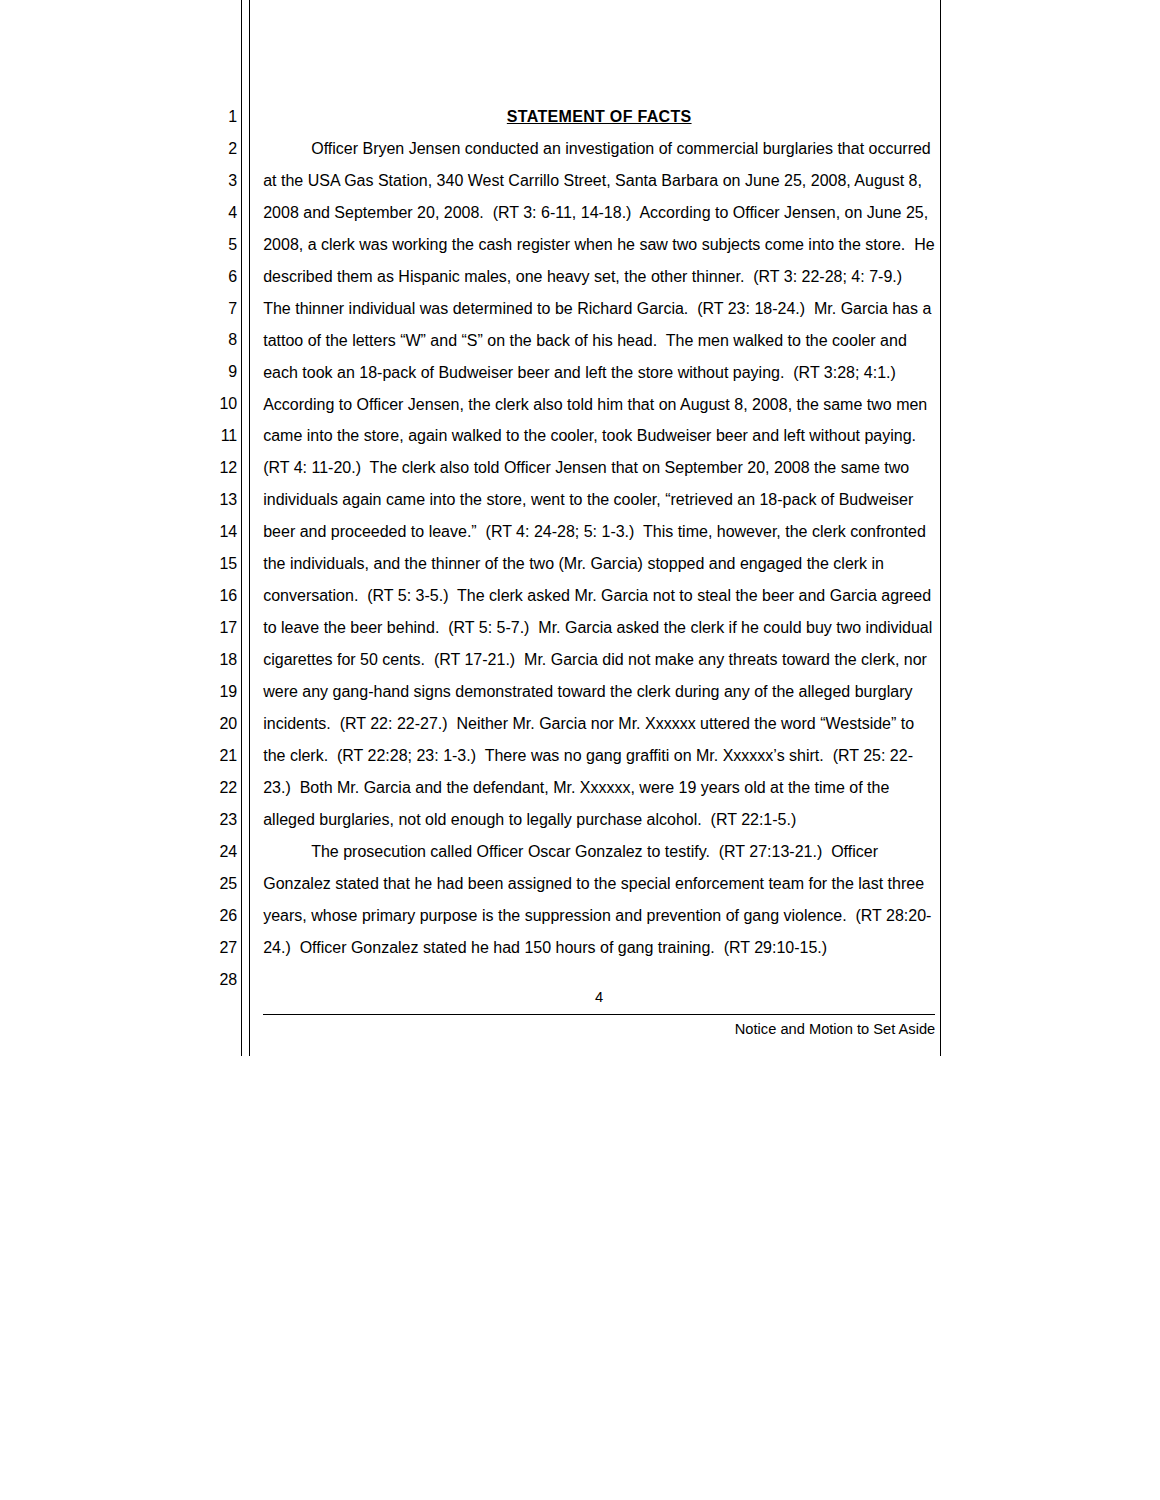1
2
3
4
5
6
7
8
9
10
11
12
13
14
15
16
17
18
19
20
21
22
23
24
25
26
27
28
STATEMENT OF FACTS
Officer Bryen Jensen conducted an investigation of commercial burglaries that occurred at the USA Gas Station, 340 West Carrillo Street, Santa Barbara on June 25, 2008, August 8, 2008 and September 20, 2008. (RT 3: 6-11, 14-18.) According to Officer Jensen, on June 25, 2008, a clerk was working the cash register when he saw two subjects come into the store. He described them as Hispanic males, one heavy set, the other thinner. (RT 3: 22-28; 4: 7-9.) The thinner individual was determined to be Richard Garcia. (RT 23: 18-24.) Mr. Garcia has a tattoo of the letters “W” and “S” on the back of his head. The men walked to the cooler and each took an 18-pack of Budweiser beer and left the store without paying. (RT 3:28; 4:1.) According to Officer Jensen, the clerk also told him that on August 8, 2008, the same two men came into the store, again walked to the cooler, took Budweiser beer and left without paying. (RT 4: 11-20.) The clerk also told Officer Jensen that on September 20, 2008 the same two individuals again came into the store, went to the cooler, “retrieved an 18-pack of Budweiser beer and proceeded to leave.” (RT 4: 24-28; 5: 1-3.) This time, however, the clerk confronted the individuals, and the thinner of the two (Mr. Garcia) stopped and engaged the clerk in conversation. (RT 5: 3-5.) The clerk asked Mr. Garcia not to steal the beer and Garcia agreed to leave the beer behind. (RT 5: 5-7.) Mr. Garcia asked the clerk if he could buy two individual cigarettes for 50 cents. (RT 17-21.) Mr. Garcia did not make any threats toward the clerk, nor were any gang-hand signs demonstrated toward the clerk during any of the alleged burglary incidents. (RT 22: 22-27.) Neither Mr. Garcia nor Mr. Xxxxxx uttered the word “Westside” to the clerk. (RT 22:28; 23: 1-3.) There was no gang graffiti on Mr. Xxxxxx’s shirt. (RT 25: 22-23.) Both Mr. Garcia and the defendant, Mr. Xxxxxx, were 19 years old at the time of the alleged burglaries, not old enough to legally purchase alcohol. (RT 22:1-5.)
The prosecution called Officer Oscar Gonzalez to testify. (RT 27:13-21.) Officer Gonzalez stated that he had been assigned to the special enforcement team for the last three years, whose primary purpose is the suppression and prevention of gang violence. (RT 28:20-24.) Officer Gonzalez stated he had 150 hours of gang training. (RT 29:10-15.)
4
Notice and Motion to Set Aside